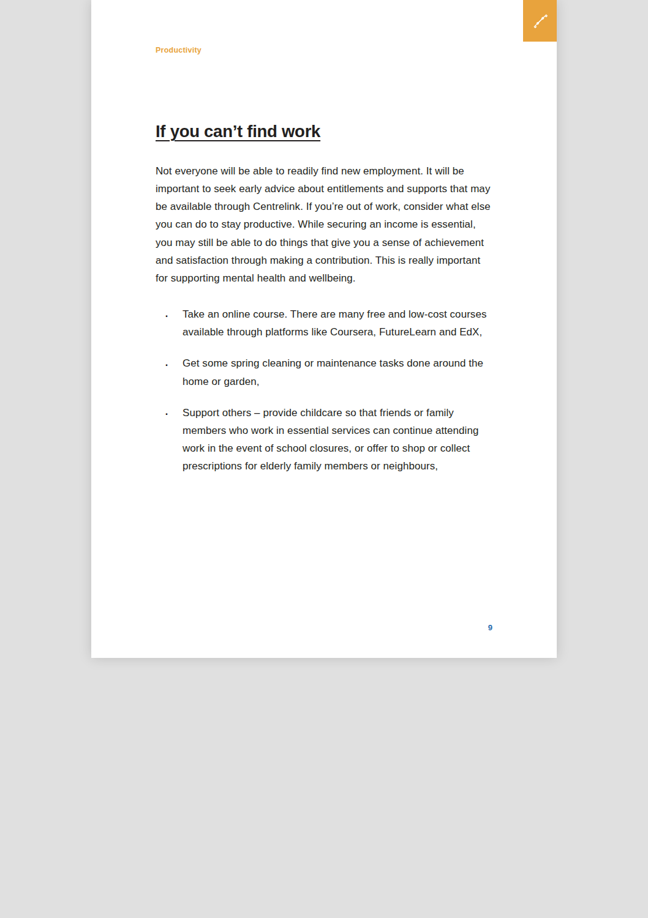Productivity
If you can’t find work
Not everyone will be able to readily find new employment. It will be important to seek early advice about entitlements and supports that may be available through Centrelink. If you’re out of work, consider what else you can do to stay productive. While securing an income is essential, you may still be able to do things that give you a sense of achievement and satisfaction through making a contribution. This is really important for supporting mental health and wellbeing.
Take an online course. There are many free and low-cost courses available through platforms like Coursera, FutureLearn and EdX,
Get some spring cleaning or maintenance tasks done around the home or garden,
Support others – provide childcare so that friends or family members who work in essential services can continue attending work in the event of school closures, or offer to shop or collect prescriptions for elderly family members or neighbours,
9